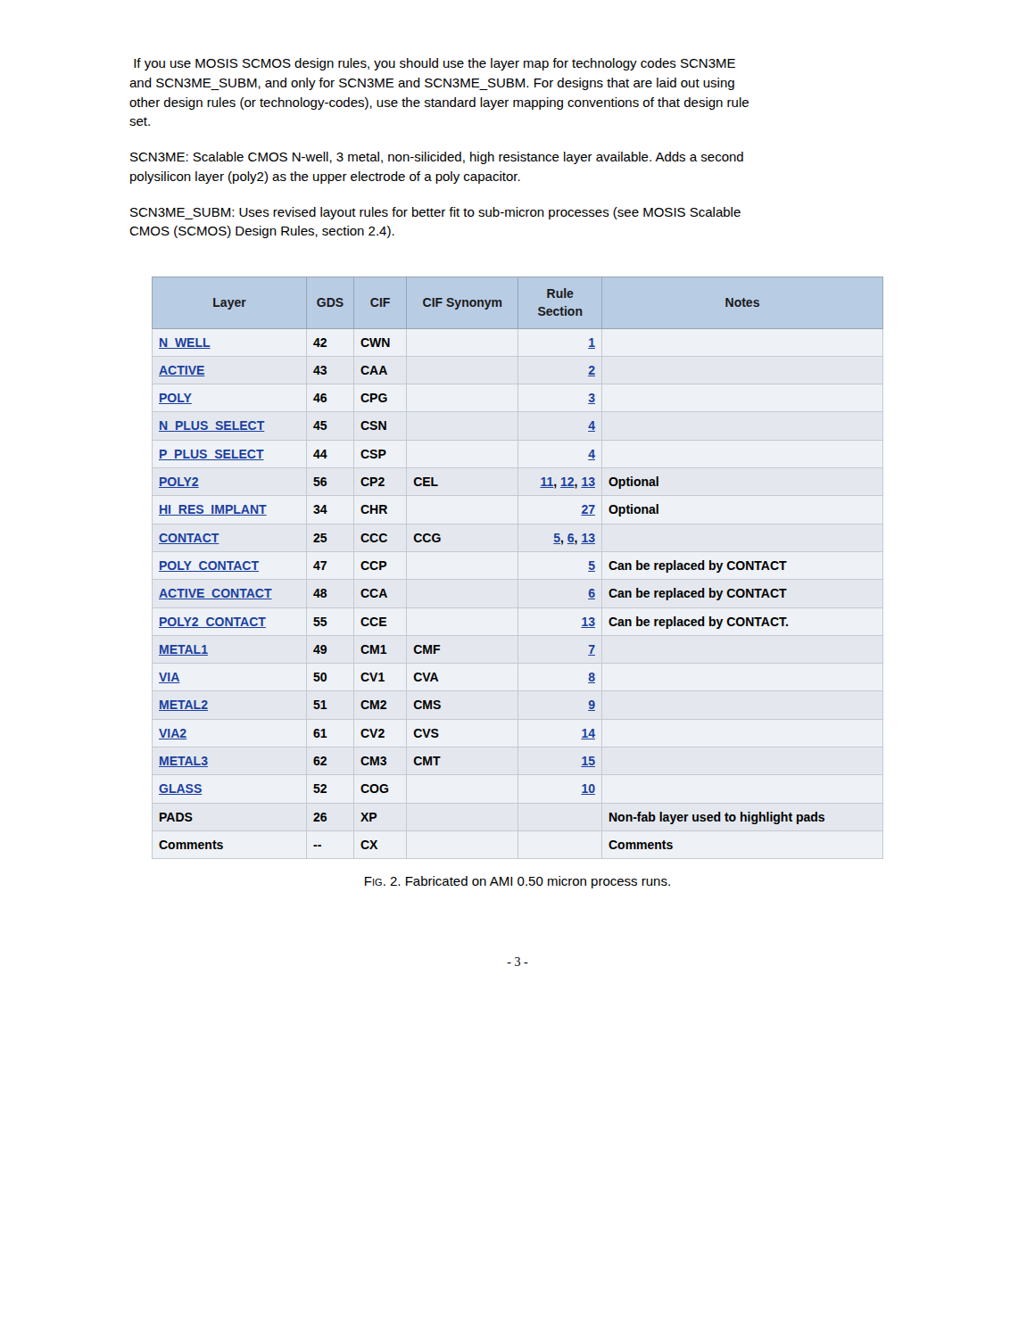If you use MOSIS SCMOS design rules, you should use the layer map for technology codes SCN3ME and SCN3ME_SUBM, and only for SCN3ME and SCN3ME_SUBM. For designs that are laid out using other design rules (or technology-codes), use the standard layer mapping conventions of that design rule set.
SCN3ME: Scalable CMOS N-well, 3 metal, non-silicided, high resistance layer available. Adds a second polysilicon layer (poly2) as the upper electrode of a poly capacitor.
SCN3ME_SUBM: Uses revised layout rules for better fit to sub-micron processes (see MOSIS Scalable CMOS (SCMOS) Design Rules, section 2.4).
| Layer | GDS | CIF | CIF Synonym | Rule Section | Notes |
| --- | --- | --- | --- | --- | --- |
| N_WELL | 42 | CWN | | 1 | |
| ACTIVE | 43 | CAA | | 2 | |
| POLY | 46 | CPG | | 3 | |
| N_PLUS_SELECT | 45 | CSN | | 4 | |
| P_PLUS_SELECT | 44 | CSP | | 4 | |
| POLY2 | 56 | CP2 | CEL | 11 , 12 , 13 | Optional |
| HI_RES_IMPLANT | 34 | CHR | | 27 | Optional |
| CONTACT | 25 | CCC | CCG | 5 , 6 , 13 | |
| POLY_CONTACT | 47 | CCP | | 5 | Can be replaced by CONTACT |
| ACTIVE_CONTACT | 48 | CCA | | 6 | Can be replaced by CONTACT |
| POLY2_CONTACT | 55 | CCE | | 13 | Can be replaced by CONTACT. |
| METAL1 | 49 | CM1 | CMF | 7 | |
| VIA | 50 | CV1 | CVA | 8 | |
| METAL2 | 51 | CM2 | CMS | 9 | |
| VIA2 | 61 | CV2 | CVS | 14 | |
| METAL3 | 62 | CM3 | CMT | 15 | |
| GLASS | 52 | COG | | 10 | |
| PADS | 26 | XP | | | Non-fab layer used to highlight pads |
| Comments | -- | CX | | | Comments |
Fig. 2. Fabricated on AMI 0.50 micron process runs.
- 3 -